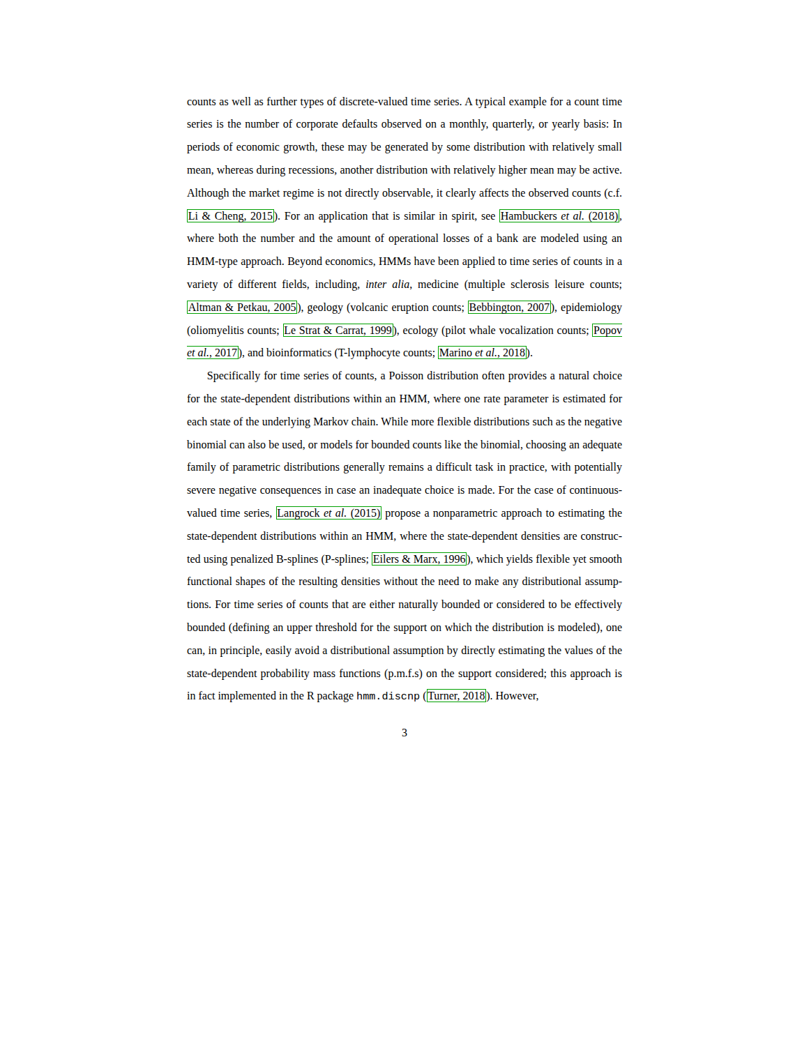counts as well as further types of discrete-valued time series. A typical example for a count time series is the number of corporate defaults observed on a monthly, quarterly, or yearly basis: In periods of economic growth, these may be generated by some distribution with relatively small mean, whereas during recessions, another distribution with relatively higher mean may be active. Although the market regime is not directly observable, it clearly affects the observed counts (c.f. Li & Cheng, 2015). For an application that is similar in spirit, see Hambuckers et al. (2018), where both the number and the amount of operational losses of a bank are modeled using an HMM-type approach. Beyond economics, HMMs have been applied to time series of counts in a variety of different fields, including, inter alia, medicine (multiple sclerosis leisure counts; Altman & Petkau, 2005), geology (volcanic eruption counts; Bebbington, 2007), epidemiology (oliomyelitis counts; Le Strat & Carrat, 1999), ecology (pilot whale vocalization counts; Popov et al., 2017), and bioinformatics (T-lymphocyte counts; Marino et al., 2018).
Specifically for time series of counts, a Poisson distribution often provides a natural choice for the state-dependent distributions within an HMM, where one rate parameter is estimated for each state of the underlying Markov chain. While more flexible distributions such as the negative binomial can also be used, or models for bounded counts like the binomial, choosing an adequate family of parametric distributions generally remains a difficult task in practice, with potentially severe negative consequences in case an inadequate choice is made. For the case of continuous-valued time series, Langrock et al. (2015) propose a nonparametric approach to estimating the state-dependent distributions within an HMM, where the state-dependent densities are constructed using penalized B-splines (P-splines; Eilers & Marx, 1996), which yields flexible yet smooth functional shapes of the resulting densities without the need to make any distributional assumptions. For time series of counts that are either naturally bounded or considered to be effectively bounded (defining an upper threshold for the support on which the distribution is modeled), one can, in principle, easily avoid a distributional assumption by directly estimating the values of the state-dependent probability mass functions (p.m.f.s) on the support considered; this approach is in fact implemented in the R package hmm.discnp (Turner, 2018). However,
3